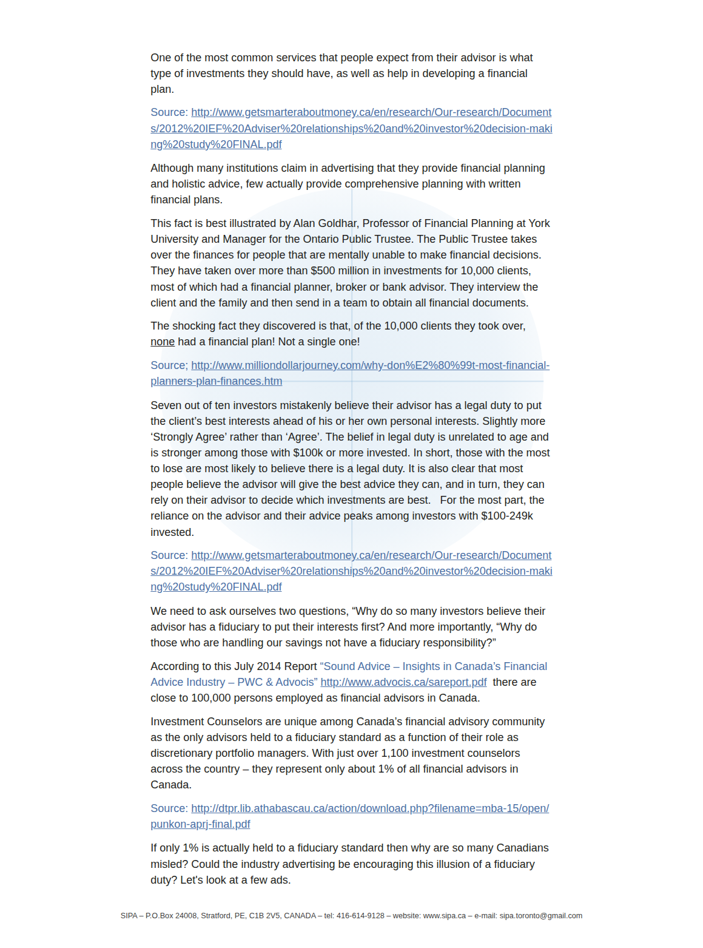One of the most common services that people expect from their advisor is what type of investments they should have, as well as help in developing a financial plan.
Source: http://www.getsmarteraboutmoney.ca/en/research/Our-research/Documents/2012%20IEF%20Adviser%20relationships%20and%20investor%20decision-making%20study%20FINAL.pdf
Although many institutions claim in advertising that they provide financial planning and holistic advice, few actually provide comprehensive planning with written financial plans.
This fact is best illustrated by Alan Goldhar, Professor of Financial Planning at York University and Manager for the Ontario Public Trustee. The Public Trustee takes over the finances for people that are mentally unable to make financial decisions. They have taken over more than $500 million in investments for 10,000 clients, most of which had a financial planner, broker or bank advisor. They interview the client and the family and then send in a team to obtain all financial documents.
The shocking fact they discovered is that, of the 10,000 clients they took over, none had a financial plan! Not a single one!
Source; http://www.milliondollarjourney.com/why-don%E2%80%99t-most-financial-planners-plan-finances.htm
Seven out of ten investors mistakenly believe their advisor has a legal duty to put the client’s best interests ahead of his or her own personal interests. Slightly more ‘Strongly Agree’ rather than ‘Agree’. The belief in legal duty is unrelated to age and is stronger among those with $100k or more invested. In short, those with the most to lose are most likely to believe there is a legal duty. It is also clear that most people believe the advisor will give the best advice they can, and in turn, they can rely on their advisor to decide which investments are best. For the most part, the reliance on the advisor and their advice peaks among investors with $100-249k invested.
Source: http://www.getsmarteraboutmoney.ca/en/research/Our-research/Documents/2012%20IEF%20Adviser%20relationships%20and%20investor%20decision-making%20study%20FINAL.pdf
We need to ask ourselves two questions, “Why do so many investors believe their advisor has a fiduciary to put their interests first? And more importantly, “Why do those who are handling our savings not have a fiduciary responsibility?”
According to this July 2014 Report “Sound Advice – Insights in Canada’s Financial Advice Industry – PWC & Advocis” http://www.advocis.ca/sareport.pdf there are close to 100,000 persons employed as financial advisors in Canada.
Investment Counselors are unique among Canada’s financial advisory community as the only advisors held to a fiduciary standard as a function of their role as discretionary portfolio managers. With just over 1,100 investment counselors across the country – they represent only about 1% of all financial advisors in Canada.
Source: http://dtpr.lib.athabascau.ca/action/download.php?filename=mba-15/open/punkon-aprj-final.pdf
If only 1% is actually held to a fiduciary standard then why are so many Canadians misled? Could the industry advertising be encouraging this illusion of a fiduciary duty? Let's look at a few ads.
SIPA – P.O.Box 24008, Stratford, PE, C1B 2V5, CANADA – tel: 416-614-9128 – website: www.sipa.ca – e-mail: sipa.toronto@gmail.com